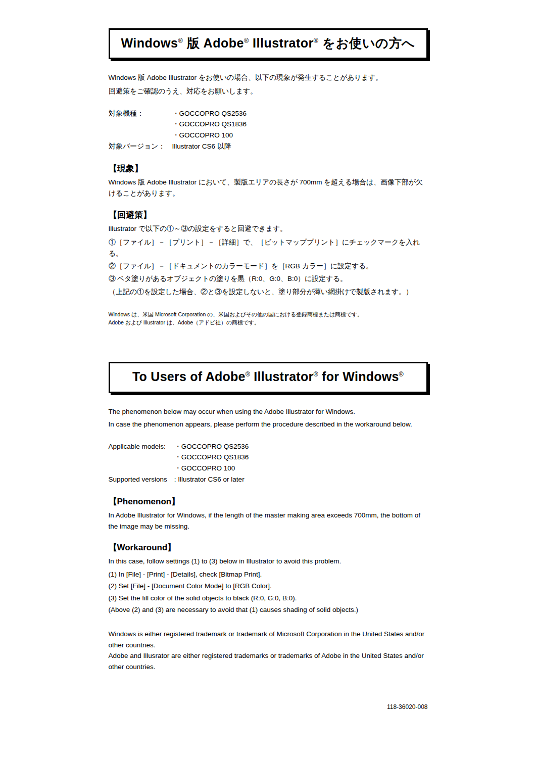Windows® 版 Adobe® Illustrator® をお使いの方へ
Windows 版 Adobe Illustrator をお使いの場合、以下の現象が発生することがあります。
回避策をご確認のうえ、対応をお願いします。
| 対象機種： | ・GOCCOPRO QS2536 |
| | ・GOCCOPRO QS1836 |
| | ・GOCCOPRO 100 |
| 対象バージョン： | Illustrator CS6 以降 |
【現象】
Windows 版 Adobe Illustrator において、製版エリアの長さが 700mm を超える場合は、画像下部が欠けることがあります。
【回避策】
Illustrator で以下の①～③の設定をすると回避できます。
①［ファイル］－［プリント］－［詳細］で、［ビットマッププリント］にチェックマークを入れる。
②［ファイル］－［ドキュメントのカラーモード］を［RGB カラー］に設定する。
③ ベタ塗りがあるオブジェクトの塗りを黒（R:0、G:0、B:0）に設定する。
（上記の①を設定した場合、②と③を設定しないと、塗り部分が薄い網掛けで製版されます。）
Windows は、米国 Microsoft Corporation の、米国およびその他の国における登録商標または商標です。
Adobe および Illustrator は、Adobe（アドビ社）の商標です。
To Users of Adobe® Illustrator® for Windows®
The phenomenon below may occur when using the Adobe Illustrator for Windows.
In case the phenomenon appears, please perform the procedure described in the workaround below.
| Applicable models: | ・GOCCOPRO QS2536 |
| | ・GOCCOPRO QS1836 |
| | ・GOCCOPRO 100 |
| Supported versions | : Illustrator CS6 or later |
【Phenomenon】
In Adobe Illustrator for Windows, if the length of the master making area exceeds 700mm, the bottom of the image may be missing.
【Workaround】
In this case, follow settings (1) to (3) below in Illustrator to avoid this problem.
(1) In [File] - [Print] - [Details], check [Bitmap Print].
(2) Set [File] - [Document Color Mode] to [RGB Color].
(3) Set the fill color of the solid objects to black (R:0, G:0, B:0).
(Above (2) and (3) are necessary to avoid that (1) causes shading of solid objects.)
Windows is either registered trademark or trademark of Microsoft Corporation in the United States and/or other countries.
Adobe and Illusrator are either registered trademarks or trademarks of Adobe in the United States and/or other countries.
118-36020-008